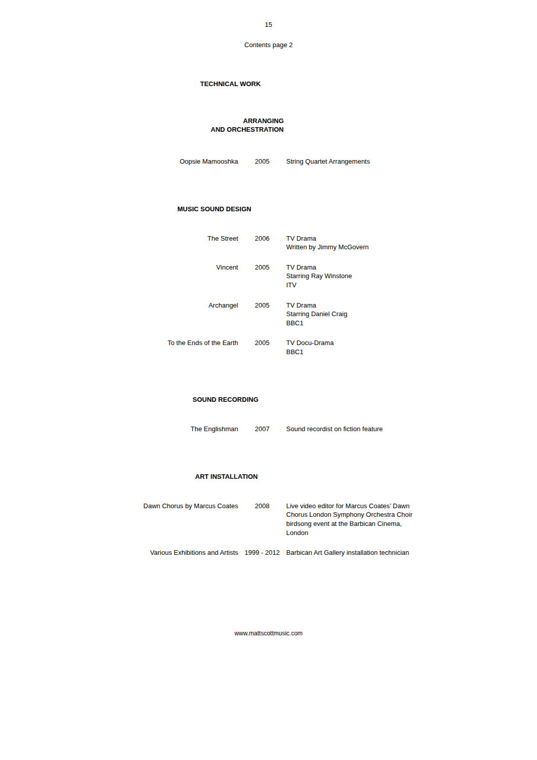15
Contents page 2
TECHNICAL WORK
ARRANGING AND ORCHESTRATION
| Oopsie Mamooshka | 2005 | String Quartet Arrangements |
MUSIC SOUND DESIGN
| The Street | 2006 | TV Drama Written by Jimmy McGovern |
| Vincent | 2005 | TV Drama Starring Ray Winstone ITV |
| Archangel | 2005 | TV Drama Starring Daniel Craig BBC1 |
| To the Ends of the Earth | 2005 | TV Docu-Drama BBC1 |
SOUND RECORDING
| The Englishman | 2007 | Sound recordist on fiction feature |
ART INSTALLATION
| Dawn Chorus by Marcus Coates | 2008 | Live video editor for Marcus Coates’ Dawn Chorus London Symphony Orchestra Choir birdsong event at the Barbican Cinema, London |
| Various Exhibitions and Artists | 1999 - 2012 | Barbican Art Gallery installation technician |
www.mattscottmusic.com